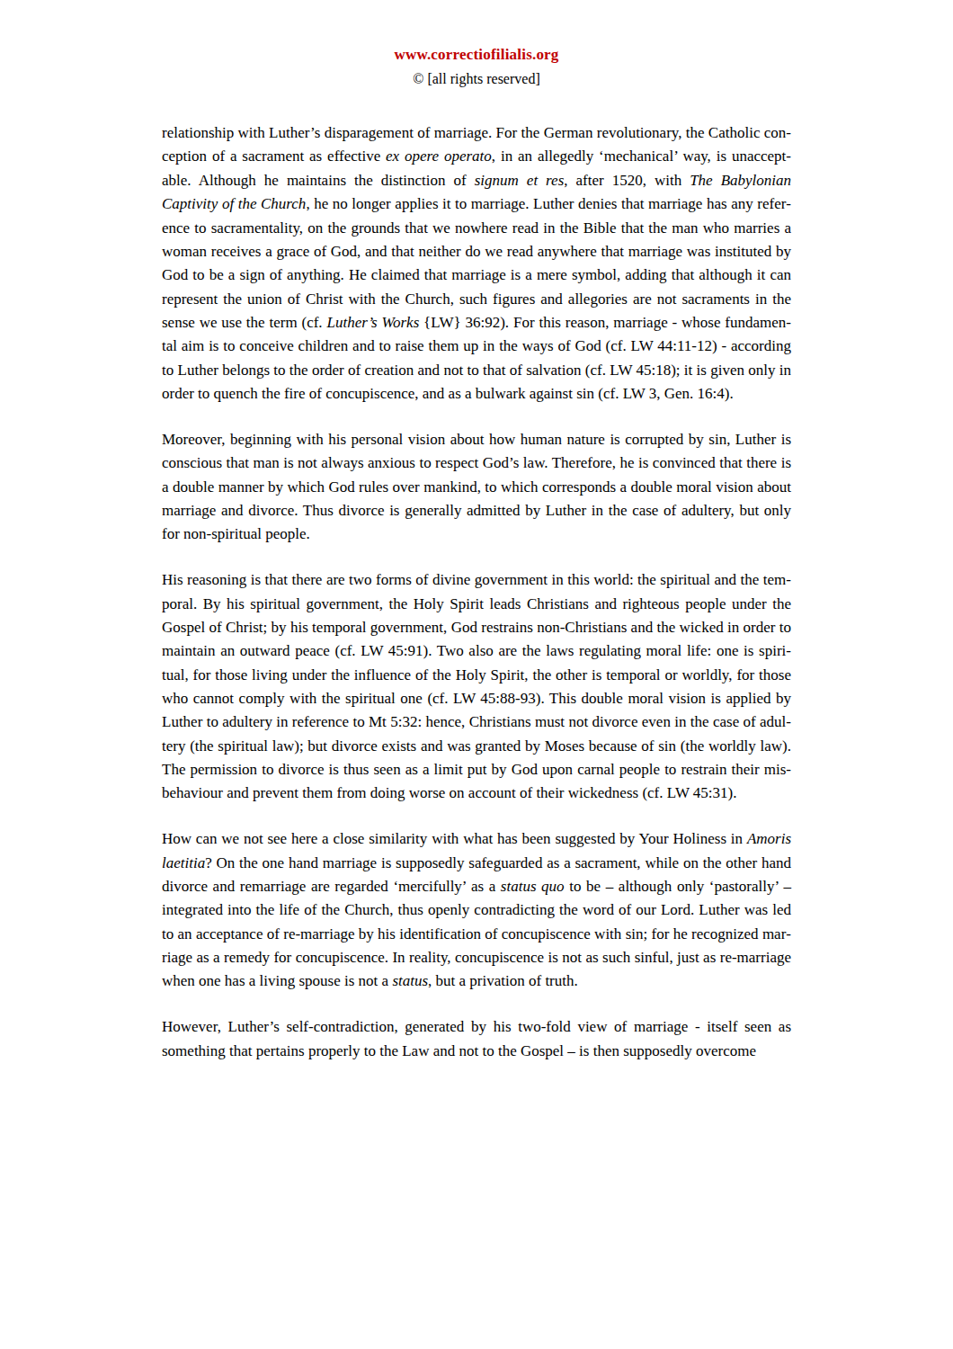www.correctiofilialis.org
© [all rights reserved]
relationship with Luther’s disparagement of marriage. For the German revolutionary, the Catholic conception of a sacrament as effective ex opere operato, in an allegedly ‘mechanical’ way, is unacceptable. Although he maintains the distinction of signum et res, after 1520, with The Babylonian Captivity of the Church, he no longer applies it to marriage. Luther denies that marriage has any reference to sacramentality, on the grounds that we nowhere read in the Bible that the man who marries a woman receives a grace of God, and that neither do we read anywhere that marriage was instituted by God to be a sign of anything. He claimed that marriage is a mere symbol, adding that although it can represent the union of Christ with the Church, such figures and allegories are not sacraments in the sense we use the term (cf. Luther’s Works {LW} 36:92). For this reason, marriage - whose fundamental aim is to conceive children and to raise them up in the ways of God (cf. LW 44:11-12) - according to Luther belongs to the order of creation and not to that of salvation (cf. LW 45:18); it is given only in order to quench the fire of concupiscence, and as a bulwark against sin (cf. LW 3, Gen. 16:4).
Moreover, beginning with his personal vision about how human nature is corrupted by sin, Luther is conscious that man is not always anxious to respect God’s law. Therefore, he is convinced that there is a double manner by which God rules over mankind, to which corresponds a double moral vision about marriage and divorce. Thus divorce is generally admitted by Luther in the case of adultery, but only for non-spiritual people.
His reasoning is that there are two forms of divine government in this world: the spiritual and the temporal. By his spiritual government, the Holy Spirit leads Christians and righteous people under the Gospel of Christ; by his temporal government, God restrains non-Christians and the wicked in order to maintain an outward peace (cf. LW 45:91). Two also are the laws regulating moral life: one is spiritual, for those living under the influence of the Holy Spirit, the other is temporal or worldly, for those who cannot comply with the spiritual one (cf. LW 45:88-93). This double moral vision is applied by Luther to adultery in reference to Mt 5:32: hence, Christians must not divorce even in the case of adultery (the spiritual law); but divorce exists and was granted by Moses because of sin (the worldly law). The permission to divorce is thus seen as a limit put by God upon carnal people to restrain their misbehaviour and prevent them from doing worse on account of their wickedness (cf. LW 45:31).
How can we not see here a close similarity with what has been suggested by Your Holiness in Amoris laetitia? On the one hand marriage is supposedly safeguarded as a sacrament, while on the other hand divorce and remarriage are regarded ‘mercifully’ as a status quo to be – although only ‘pastorally’ – integrated into the life of the Church, thus openly contradicting the word of our Lord. Luther was led to an acceptance of re-marriage by his identification of concupiscence with sin; for he recognized marriage as a remedy for concupiscence. In reality, concupiscence is not as such sinful, just as re-marriage when one has a living spouse is not a status, but a privation of truth.
However, Luther’s self-contradiction, generated by his two-fold view of marriage - itself seen as something that pertains properly to the Law and not to the Gospel – is then supposedly overcome